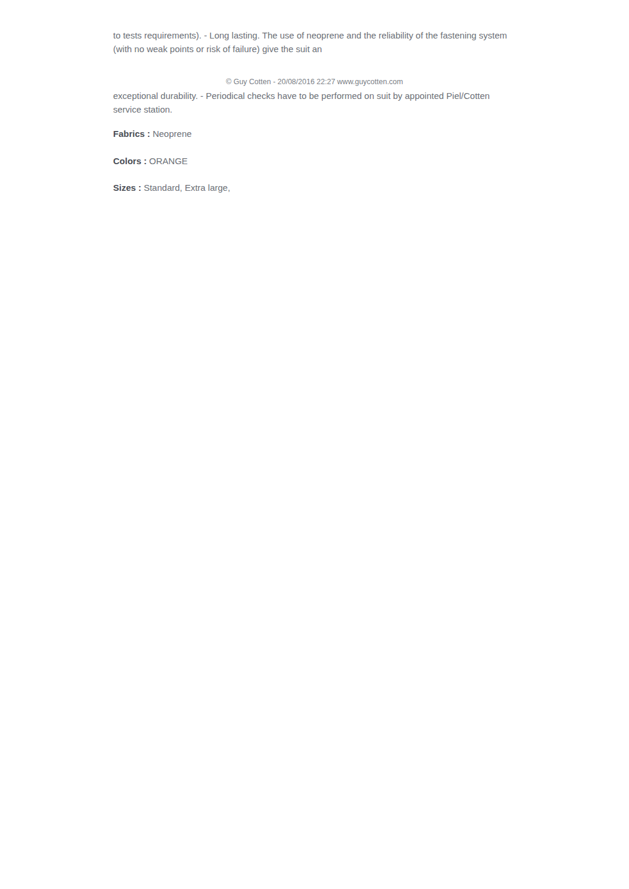to tests requirements). - Long lasting. The use of neoprene and the reliability of the fastening system (with no weak points or risk of failure) give the suit an
© Guy Cotten - 20/08/2016 22:27 www.guycotten.com
exceptional durability. - Periodical checks have to be performed on suit by appointed Piel/Cotten service station.
Fabrics : Neoprene
Colors : ORANGE
Sizes : Standard, Extra large,